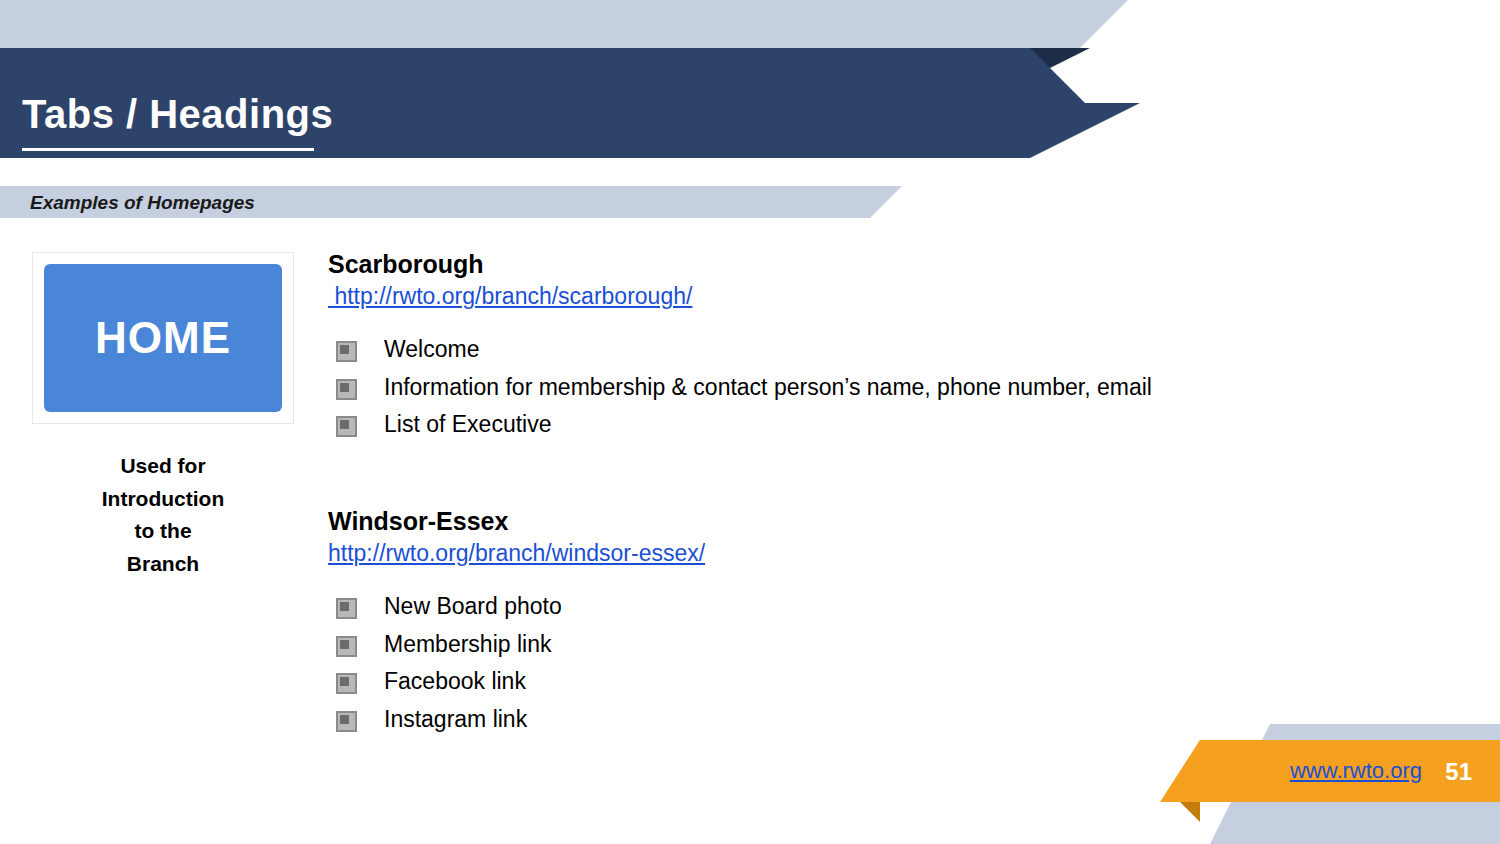Tabs / Headings
Examples of Homepages
HOME
Used for
Introduction
to the
Branch
Scarborough
http://rwto.org/branch/scarborough/
Welcome
Information for membership & contact person’s name, phone number, email
List of Executive
Windsor-Essex
http://rwto.org/branch/windsor-essex/
New Board photo
Membership link
Facebook link
Instagram link
www.rwto.org
51